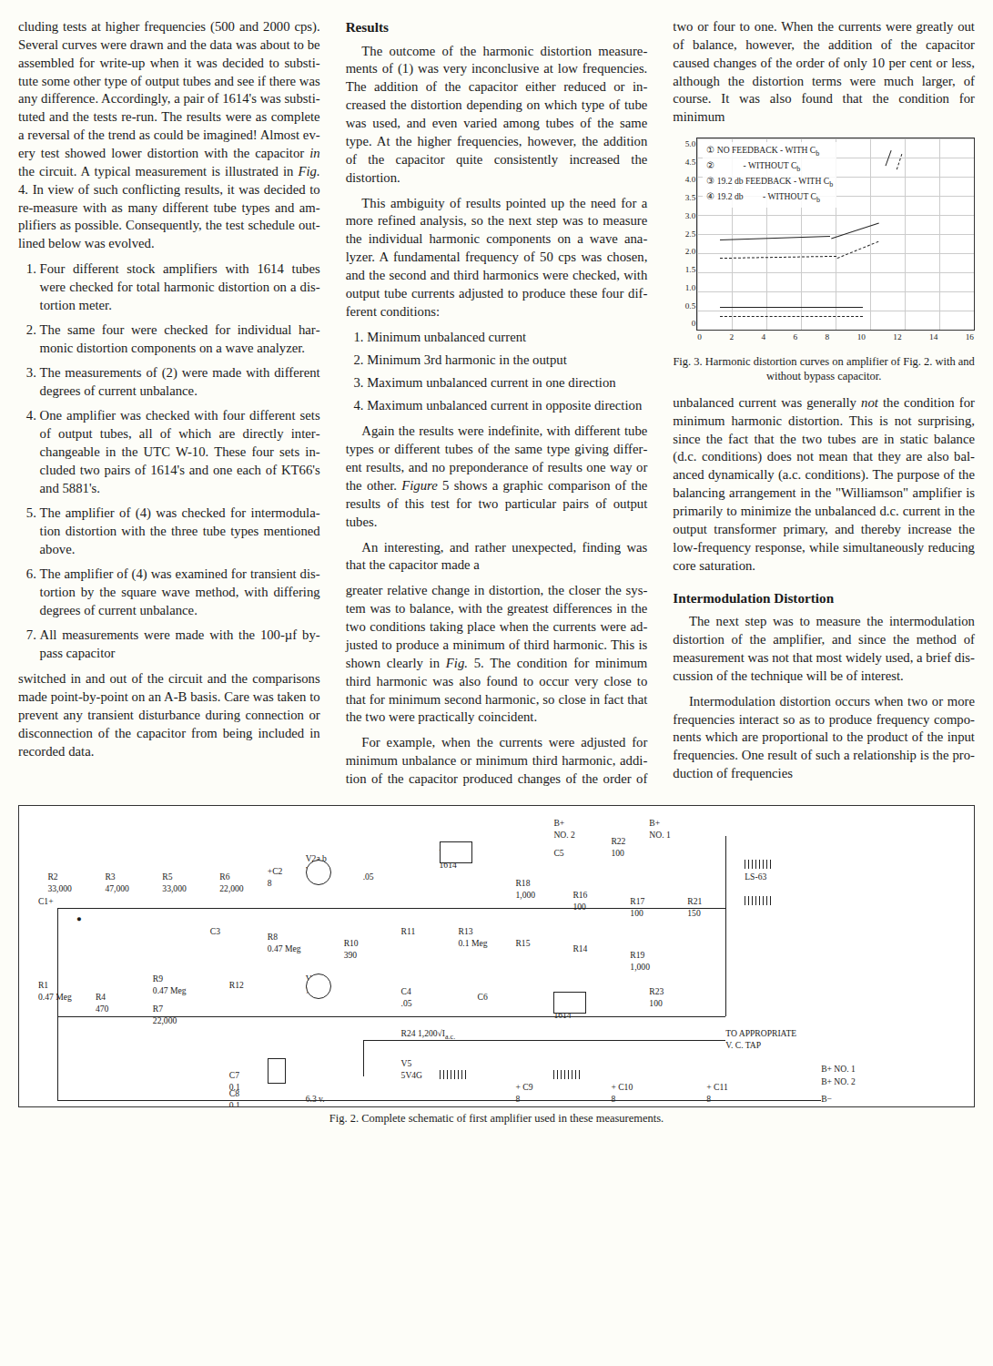cluding tests at higher frequencies (500 and 2000 cps). Several curves were drawn and the data was about to be assembled for write-up when it was decided to substitute some other type of output tubes and see if there was any difference. Accordingly, a pair of 1614's was substituted and the tests re-run. The results were as complete a reversal of the trend as could be imagined! Almost every test showed lower distortion with the capacitor in the circuit. A typical measurement is illustrated in Fig. 4. In view of such conflicting results, it was decided to re-measure with as many different tube types and amplifiers as possible. Consequently, the test schedule outlined below was evolved.
Four different stock amplifiers with 1614 tubes were checked for total harmonic distortion on a distortion meter.
The same four were checked for individual harmonic distortion components on a wave analyzer.
The measurements of (2) were made with different degrees of current unbalance.
One amplifier was checked with four different sets of output tubes, all of which are directly interchangeable in the UTC W-10. These four sets included two pairs of 1614's and one each of KT66's and 5881's.
The amplifier of (4) was checked for intermodulation distortion with the three tube types mentioned above.
The amplifier of (4) was examined for transient distortion by the square wave method, with differing degrees of current unbalance.
All measurements were made with the 100-µf bypass capacitor
switched in and out of the circuit and the comparisons made point-by-point on an A-B basis. Care was taken to prevent any transient disturbance during connection or disconnection of the capacitor from being included in recorded data.
Results
The outcome of the harmonic distortion measurements of (1) was very inconclusive at low frequencies. The addition of the capacitor either reduced or increased the distortion depending on which type of tube was used, and even varied among tubes of the same type. At the higher frequencies, however, the addition of the capacitor quite consistently increased the distortion.
This ambiguity of results pointed up the need for a more refined analysis, so the next step was to measure the individual harmonic components on a wave analyzer. A fundamental frequency of 50 cps was chosen, and the second and third harmonics were checked, with output tube currents adjusted to produce these four different conditions:
Minimum unbalanced current
Minimum 3rd harmonic in the output
Maximum unbalanced current in one direction
Maximum unbalanced current in opposite direction
Again the results were indefinite, with different tube types or different tubes of the same type giving different results, and no preponderance of results one way or the other. Figure 5 shows a graphic comparison of the results of this test for two particular pairs of output tubes.
An interesting, and rather unexpected, finding was that the capacitor made a
greater relative change in distortion, the closer the system was to balance, with the greatest differences in the two conditions taking place when the currents were adjusted to produce a minimum of third harmonic. This is shown clearly in Fig. 5. The condition for minimum third harmonic was also found to occur very close to that for minimum second harmonic, so close in fact that the two were practically coincident.
For example, when the currents were adjusted for minimum unbalance or minimum third harmonic, addition of the capacitor produced changes of the order of two or four to one. When the currents were greatly out of balance, however, the addition of the capacitor caused changes of the order of only 10 per cent or less, although the distortion terms were much larger, of course. It was also found that the condition for minimum
5.04.54.03.53.02.52.01.51.00.50
① NO FEEDBACK - WITH Cb
② - WITHOUT Cb
③ 19.2 db FEEDBACK - WITH Cb
④ 19.2 db - WITHOUT Cb
0246810121416
Fig. 3. Harmonic distortion curves on amplifier of Fig. 2. with and without bypass capacitor.
unbalanced current was generally not the condition for minimum harmonic distortion. This is not surprising, since the fact that the two tubes are in static balance (d.c. conditions) does not mean that they are also balanced dynamically (a.c. conditions). The purpose of the balancing arrangement in the "Williamson" amplifier is primarily to minimize the unbalanced d.c. current in the output transformer primary, and thereby increase the low-frequency response, while simultaneously reducing core saturation.
Intermodulation Distortion
The next step was to measure the intermodulation distortion of the amplifier, and since the method of measurement was not that most widely used, a brief discussion of the technique will be of interest.
Intermodulation distortion occurs when two or more frequencies interact so as to produce frequency components which are proportional to the product of the input frequencies. One result of such a relationship is the production of frequencies
C1+
●
R2
33,000
R3
47,000
R5
33,000
R6
22,000
+C2
8
V2a,b
7N7
.05
V3
1614
C5
R22
100
R18
1,000
R16
100
R17
100
R21
150
LS-63
C3
R8
0.47 Meg
R10
390
R11
R13
0.1 Meg
R15
R14
R19
1,000
R9
0.47 Meg
R12
V1a,b
7N7
C4
.05
C6
V4
1614
R23
100
R1
0.47 Meg
R4
470
R7
22,000
R24 1,200√Ia.c.
TO APPROPRIATE
V. C. TAP
V5
5V4G
C7
0.1
C8
0.1
6.3 v.
+ C9
8
+ C10
8
+ C11
8
B+ NO. 1
B+ NO. 2
B−
B+
NO. 2
B+
NO. 1
Fig. 2. Complete schematic of first amplifier used in these measurements.